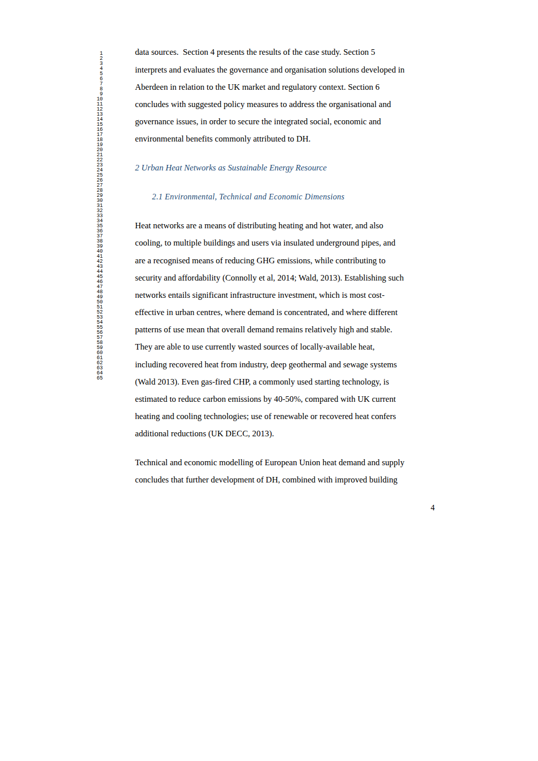1
2
3
4
5
6
7
8
9
10
11
12
13
14
15
16
17
18
19
20
21
22
23
24
25
26
27
28
29
30
31
32
33
34
35
36
37
38
39
40
41
42
43
44
45
46
47
48
49
50
51
52
53
54
55
56
57
58
59
60
61
62
63
64
65
data sources. Section 4 presents the results of the case study. Section 5 interprets and evaluates the governance and organisation solutions developed in Aberdeen in relation to the UK market and regulatory context. Section 6 concludes with suggested policy measures to address the organisational and governance issues, in order to secure the integrated social, economic and environmental benefits commonly attributed to DH.
2 Urban Heat Networks as Sustainable Energy Resource
2.1 Environmental, Technical and Economic Dimensions
Heat networks are a means of distributing heating and hot water, and also cooling, to multiple buildings and users via insulated underground pipes, and are a recognised means of reducing GHG emissions, while contributing to security and affordability (Connolly et al, 2014; Wald, 2013). Establishing such networks entails significant infrastructure investment, which is most cost-effective in urban centres, where demand is concentrated, and where different patterns of use mean that overall demand remains relatively high and stable. They are able to use currently wasted sources of locally-available heat, including recovered heat from industry, deep geothermal and sewage systems (Wald 2013). Even gas-fired CHP, a commonly used starting technology, is estimated to reduce carbon emissions by 40-50%, compared with UK current heating and cooling technologies; use of renewable or recovered heat confers additional reductions (UK DECC, 2013).
Technical and economic modelling of European Union heat demand and supply concludes that further development of DH, combined with improved building
4